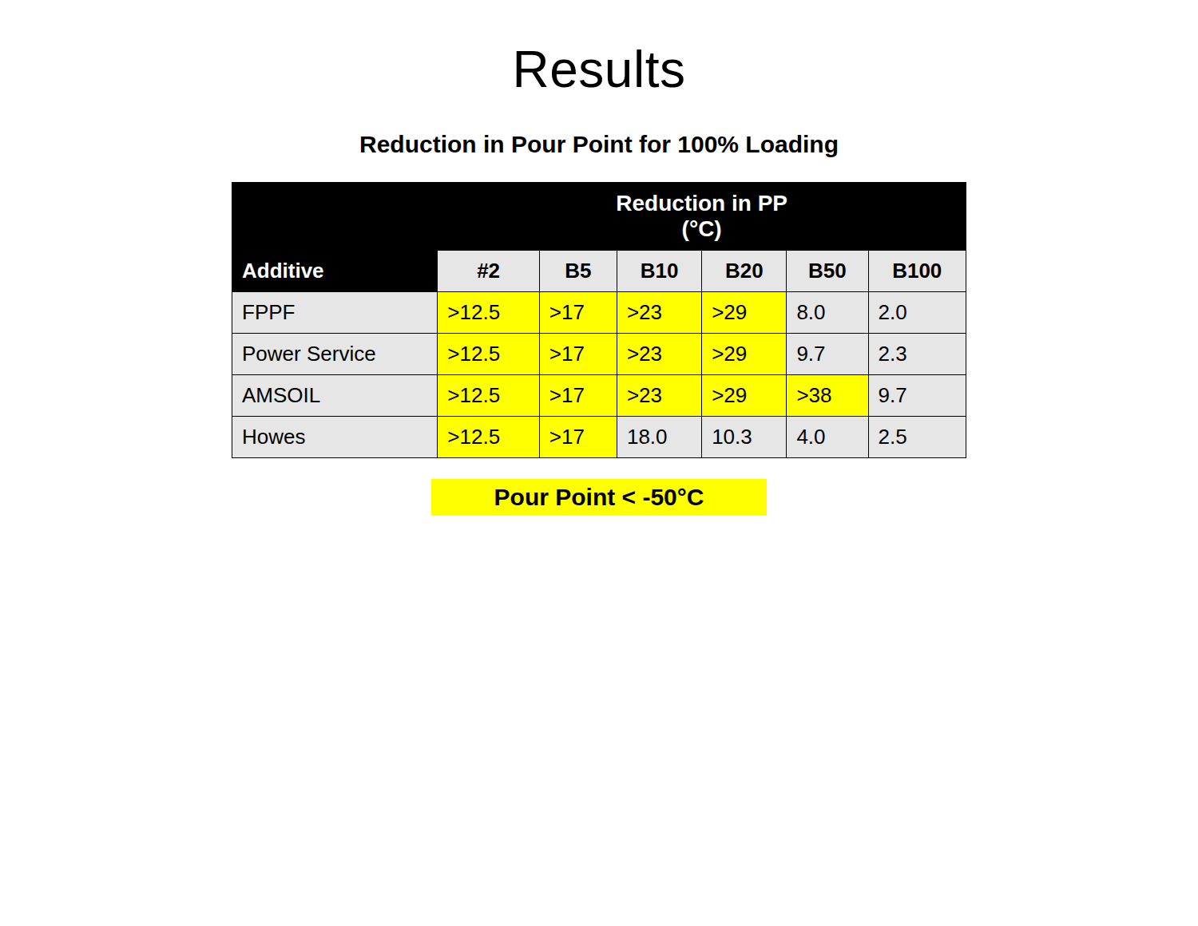Results
Reduction in Pour Point for 100% Loading
| Additive | Reduction in PP (°C) |
| --- | --- |
| #2 | B5 | B10 | B20 | B50 | B100 |
| FPPF | >12.5 | >17 | >23 | >29 | 8.0 | 2.0 |
| Power Service | >12.5 | >17 | >23 | >29 | 9.7 | 2.3 |
| AMSOIL | >12.5 | >17 | >23 | >29 | >38 | 9.7 |
| Howes | >12.5 | >17 | 18.0 | 10.3 | 4.0 | 2.5 |
Pour Point < -50°C